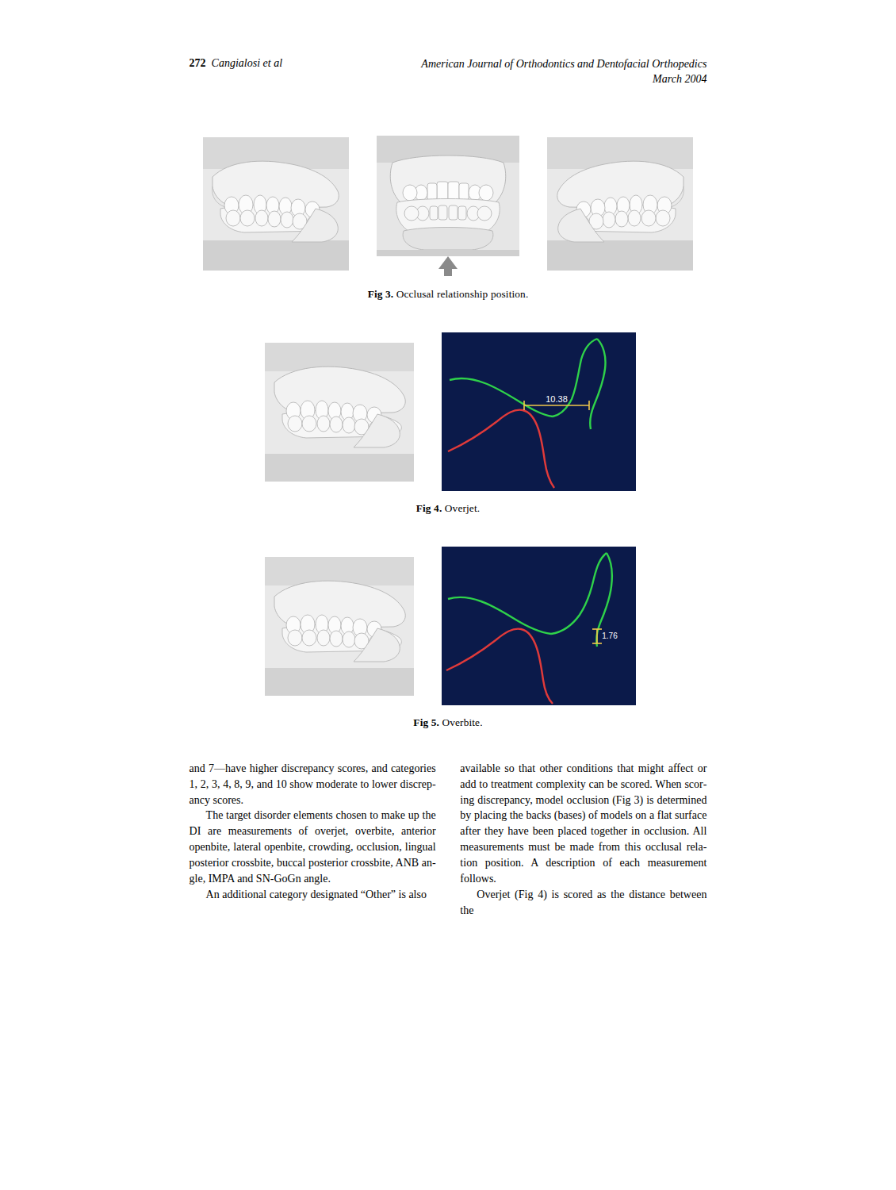272 Cangialosi et al
American Journal of Orthodontics and Dentofacial Orthopedics
March 2004
Fig 3. Occlusal relationship position.
10.38
Fig 4. Overjet.
1.76
Fig 5. Overbite.
and 7—have higher discrepancy scores, and categories 1, 2, 3, 4, 8, 9, and 10 show moderate to lower discrepancy scores.
The target disorder elements chosen to make up the DI are measurements of overjet, overbite, anterior openbite, lateral openbite, crowding, occlusion, lingual posterior crossbite, buccal posterior crossbite, ANB angle, IMPA and SN-GoGn angle.
An additional category designated “Other” is also
available so that other conditions that might affect or add to treatment complexity can be scored. When scoring discrepancy, model occlusion (Fig 3) is determined by placing the backs (bases) of models on a flat surface after they have been placed together in occlusion. All measurements must be made from this occlusal relation position. A description of each measurement follows.
Overjet (Fig 4) is scored as the distance between the